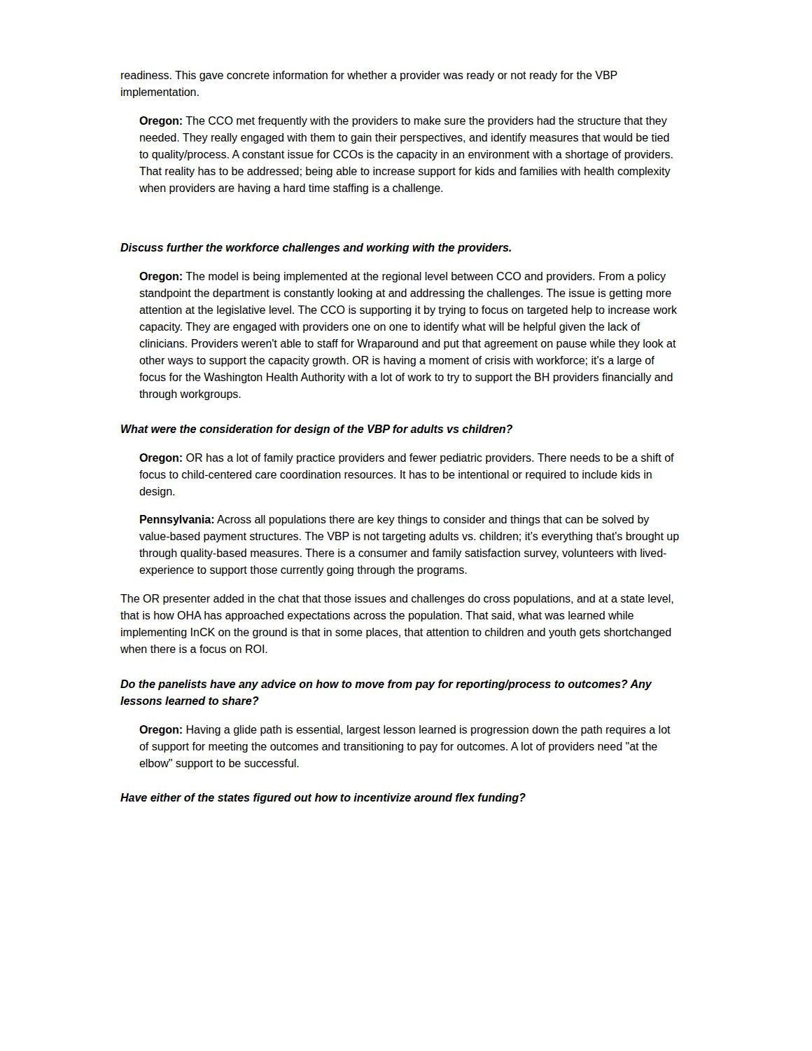readiness. This gave concrete information for whether a provider was ready or not ready for the VBP implementation.
Oregon: The CCO met frequently with the providers to make sure the providers had the structure that they needed. They really engaged with them to gain their perspectives, and identify measures that would be tied to quality/process. A constant issue for CCOs is the capacity in an environment with a shortage of providers. That reality has to be addressed; being able to increase support for kids and families with health complexity when providers are having a hard time staffing is a challenge.
Discuss further the workforce challenges and working with the providers.
Oregon: The model is being implemented at the regional level between CCO and providers. From a policy standpoint the department is constantly looking at and addressing the challenges. The issue is getting more attention at the legislative level. The CCO is supporting it by trying to focus on targeted help to increase work capacity. They are engaged with providers one on one to identify what will be helpful given the lack of clinicians. Providers weren't able to staff for Wraparound and put that agreement on pause while they look at other ways to support the capacity growth. OR is having a moment of crisis with workforce; it's a large of focus for the Washington Health Authority with a lot of work to try to support the BH providers financially and through workgroups.
What were the consideration for design of the VBP for adults vs children?
Oregon: OR has a lot of family practice providers and fewer pediatric providers. There needs to be a shift of focus to child-centered care coordination resources. It has to be intentional or required to include kids in design.
Pennsylvania: Across all populations there are key things to consider and things that can be solved by value-based payment structures. The VBP is not targeting adults vs. children; it's everything that's brought up through quality-based measures. There is a consumer and family satisfaction survey, volunteers with lived-experience to support those currently going through the programs.
The OR presenter added in the chat that those issues and challenges do cross populations, and at a state level, that is how OHA has approached expectations across the population. That said, what was learned while implementing InCK on the ground is that in some places, that attention to children and youth gets shortchanged when there is a focus on ROI.
Do the panelists have any advice on how to move from pay for reporting/process to outcomes? Any lessons learned to share?
Oregon: Having a glide path is essential, largest lesson learned is progression down the path requires a lot of support for meeting the outcomes and transitioning to pay for outcomes. A lot of providers need "at the elbow" support to be successful.
Have either of the states figured out how to incentivize around flex funding?